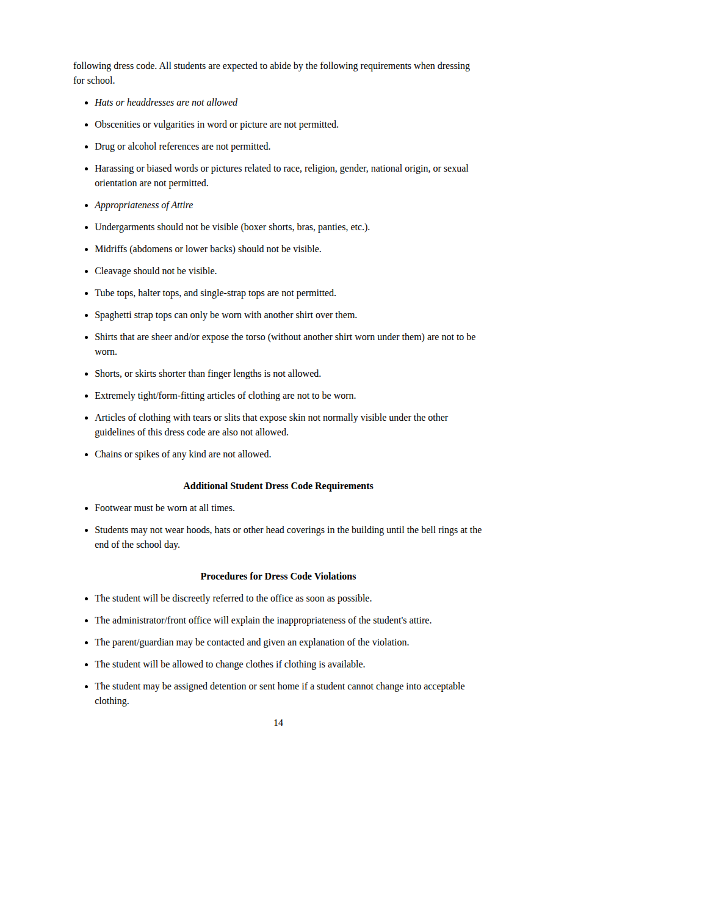following dress code. All students are expected to abide by the following requirements when dressing for school.
Hats or headdresses are not allowed
Obscenities or vulgarities in word or picture are not permitted.
Drug or alcohol references are not permitted.
Harassing or biased words or pictures related to race, religion, gender, national origin, or sexual orientation are not permitted.
Appropriateness of Attire
Undergarments should not be visible (boxer shorts, bras, panties, etc.).
Midriffs (abdomens or lower backs) should not be visible.
Cleavage should not be visible.
Tube tops, halter tops, and single-strap tops are not permitted.
Spaghetti strap tops can only be worn with another shirt over them.
Shirts that are sheer and/or expose the torso (without another shirt worn under them) are not to be worn.
Shorts, or skirts shorter than finger lengths is not allowed.
Extremely tight/form-fitting articles of clothing are not to be worn.
Articles of clothing with tears or slits that expose skin not normally visible under the other guidelines of this dress code are also not allowed.
Chains or spikes of any kind are not allowed.
Additional Student Dress Code Requirements
Footwear must be worn at all times.
Students may not wear hoods, hats or other head coverings in the building until the bell rings at the end of the school day.
Procedures for Dress Code Violations
The student will be discreetly referred to the office as soon as possible.
The administrator/front office will explain the inappropriateness of the student's attire.
The parent/guardian may be contacted and given an explanation of the violation.
The student will be allowed to change clothes if clothing is available.
The student may be assigned detention or sent home if a student cannot change into acceptable clothing.
14